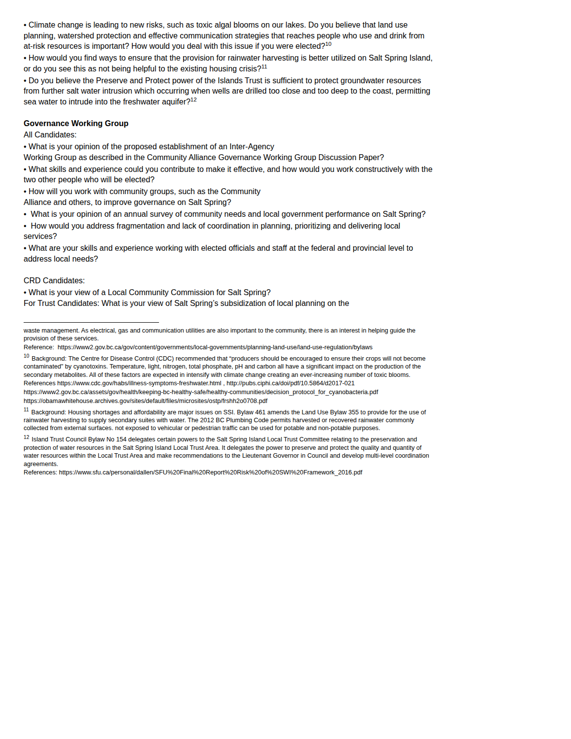• Climate change is leading to new risks, such as toxic algal blooms on our lakes. Do you believe that land use planning, watershed protection and effective communication strategies that reaches people who use and drink from at-risk resources is important? How would you deal with this issue if you were elected?10
• How would you find ways to ensure that the provision for rainwater harvesting is better utilized on Salt Spring Island, or do you see this as not being helpful to the existing housing crisis?11
• Do you believe the Preserve and Protect power of the Islands Trust is sufficient to protect groundwater resources from further salt water intrusion which occurring when wells are drilled too close and too deep to the coast, permitting sea water to intrude into the freshwater aquifer?12
Governance Working Group
All Candidates:
• What is your opinion of the proposed establishment of an Inter-Agency
Working Group as described in the Community Alliance Governance Working Group Discussion Paper?
• What skills and experience could you contribute to make it effective, and how would you work constructively with the two other people who will be elected?
• How will you work with community groups, such as the Community
Alliance and others, to improve governance on Salt Spring?
• What is your opinion of an annual survey of community needs and local government performance on Salt Spring?
• How would you address fragmentation and lack of coordination in planning, prioritizing and delivering local services?
• What are your skills and experience working with elected officials and staff at the federal and provincial level to address local needs?
CRD Candidates:
• What is your view of a Local Community Commission for Salt Spring?
For Trust Candidates: What is your view of Salt Spring’s subsidization of local planning on the
waste management. As electrical, gas and communication utilities are also important to the community, there is an interest in helping guide the provision of these services.
Reference: https://www2.gov.bc.ca/gov/content/governments/local-governments/planning-land-use/land-use-regulation/bylaws
10 Background: The Centre for Disease Control (CDC) recommended that “producers should be encouraged to ensure their crops will not become contaminated" by cyanotoxins. Temperature, light, nitrogen, total phosphate, pH and carbon all have a significant impact on the production of the secondary metabolites. All of these factors are expected in intensify with climate change creating an ever-increasing number of toxic blooms.
References https://www.cdc.gov/habs/illness-symptoms-freshwater.html , http://pubs.ciphi.ca/doi/pdf/10.5864/d2017-021
https://www2.gov.bc.ca/assets/gov/health/keeping-bc-healthy-safe/healthy-communities/decision_protocol_for_cyanobacteria.pdf
https://obamawhitehouse.archives.gov/sites/default/files/microsites/ostp/frshh2o0708.pdf
11 Background: Housing shortages and affordability are major issues on SSI. Bylaw 461 amends the Land Use Bylaw 355 to provide for the use of rainwater harvesting to supply secondary suites with water. The 2012 BC Plumbing Code permits harvested or recovered rainwater commonly collected from external surfaces. not exposed to vehicular or pedestrian traffic can be used for potable and non-potable purposes.
12 Island Trust Council Bylaw No 154 delegates certain powers to the Salt Spring Island Local Trust Committee relating to the preservation and protection of water resources in the Salt Spring Island Local Trust Area. It delegates the power to preserve and protect the quality and quantity of water resources within the Local Trust Area and make recommendations to the Lieutenant Governor in Council and develop multi-level coordination agreements.
References: https://www.sfu.ca/personal/dallen/SFU%20Final%20Report%20Risk%20of%20SWI%20Framework_2016.pdf